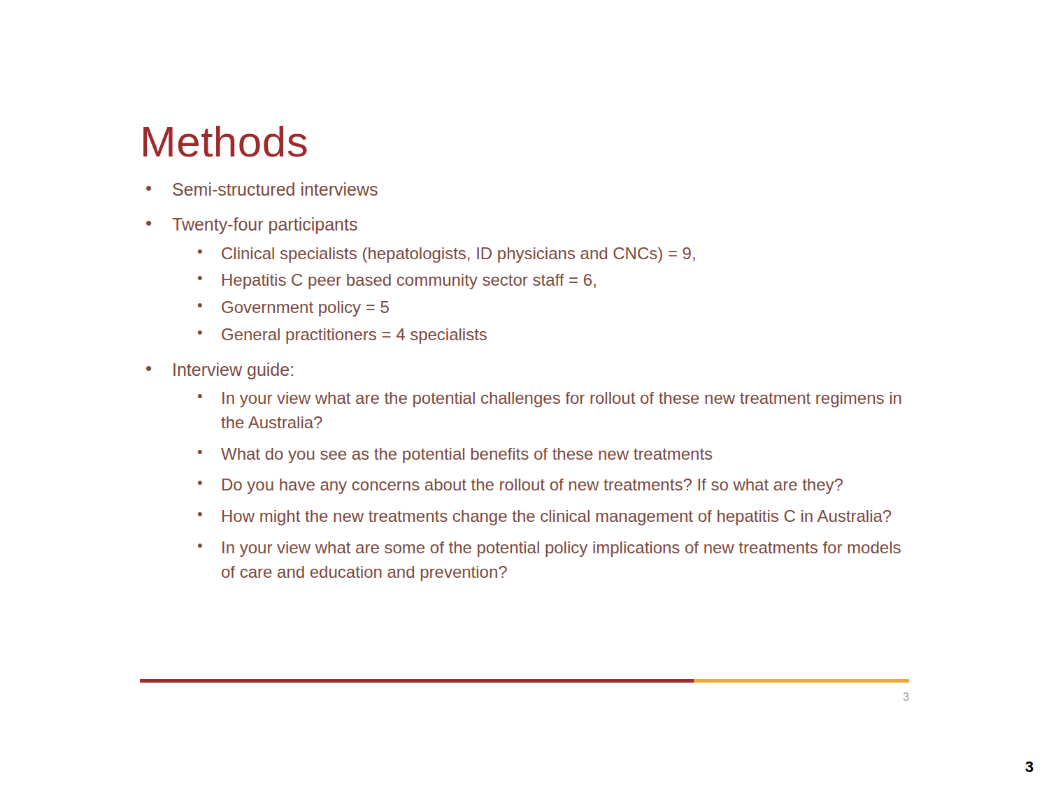Methods
Semi-structured interviews
Twenty-four participants
Clinical specialists (hepatologists, ID physicians and CNCs) = 9,
Hepatitis C peer based community sector staff = 6,
Government policy = 5
General practitioners = 4 specialists
Interview guide:
In your view what are the potential challenges for rollout of these new treatment regimens in the Australia?
What do you see as the potential benefits of these new treatments
Do you have any concerns about the rollout of new treatments? If so what are they?
How might the new treatments change the clinical management of hepatitis C in Australia?
In your view what are some of the potential policy implications of new treatments for models of care and education and prevention?
3
3